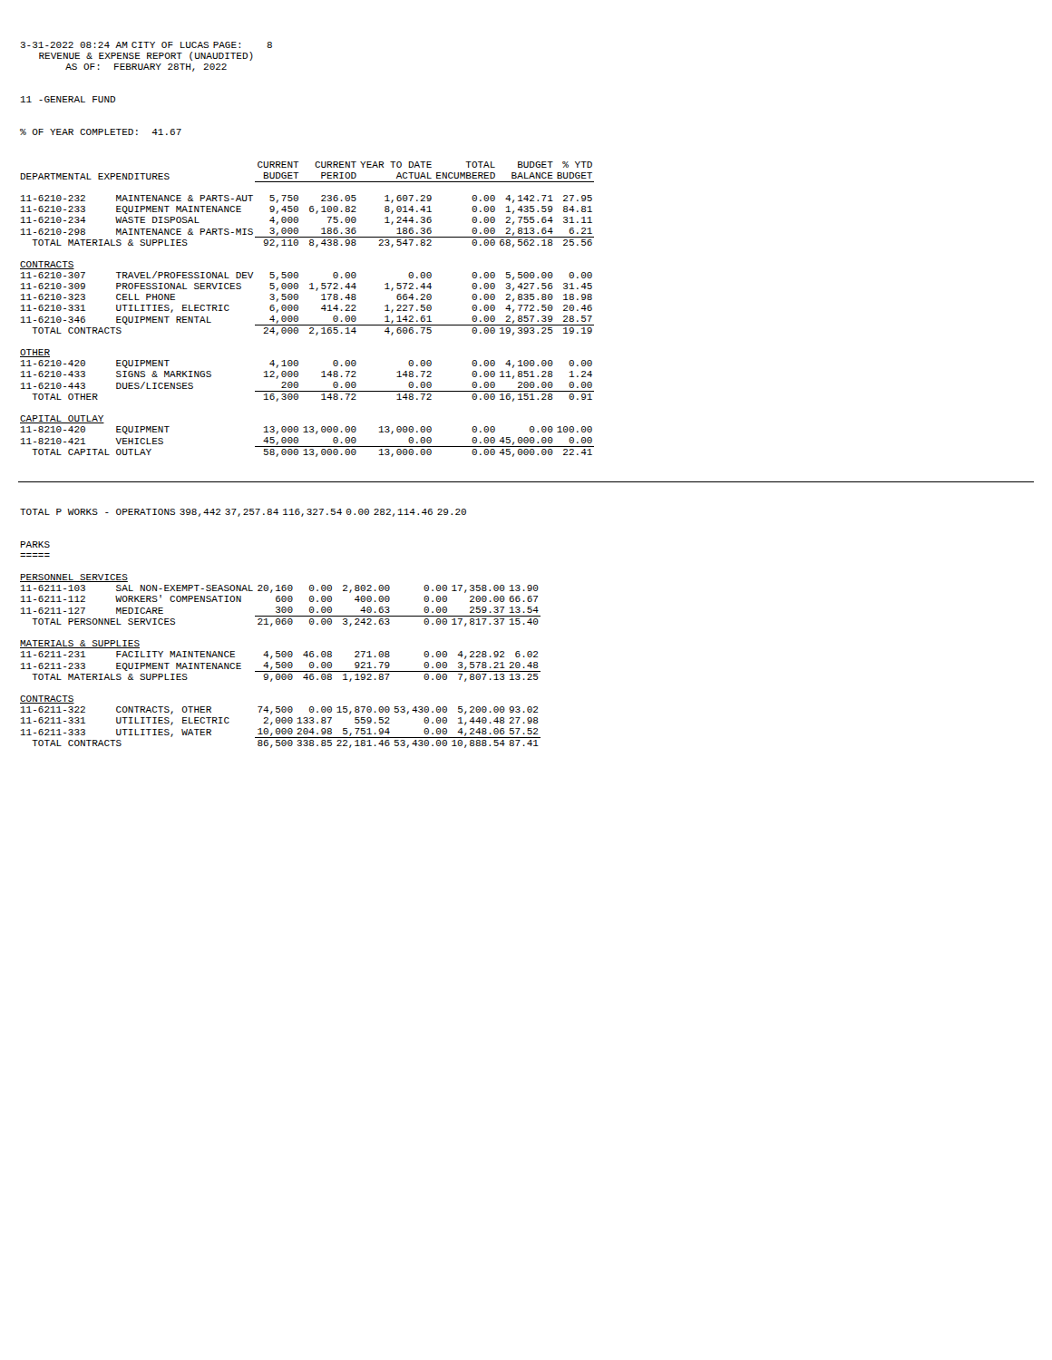| 3-31-2022 08:24 AM | CITY OF LUCAS | PAGE: 8 |
| REVENUE & EXPENSE REPORT (UNAUDITED) |
| AS OF: FEBRUARY 28TH, 2022 |
| 11 -GENERAL FUND |
| % OF YEAR COMPLETED: 41.67 |
| | CURRENT | CURRENT | YEAR TO DATE | TOTAL | BUDGET | % YTD |
| --- | --- | --- | --- | --- | --- | --- |
| DEPARTMENTAL EXPENDITURES | BUDGET | PERIOD | ACTUAL | ENCUMBERED | BALANCE | BUDGET |
| 11-6210-232 MAINTENANCE & PARTS-AUT | 5,750 | 236.05 | 1,607.29 | 0.00 | 4,142.71 | 27.95 |
| 11-6210-233 EQUIPMENT MAINTENANCE | 9,450 | 6,100.82 | 8,014.41 | 0.00 | 1,435.59 | 84.81 |
| 11-6210-234 WASTE DISPOSAL | 4,000 | 75.00 | 1,244.36 | 0.00 | 2,755.64 | 31.11 |
| 11-6210-298 MAINTENANCE & PARTS-MIS | 3,000 | 186.36 | 186.36 | 0.00 | 2,813.64 | 6.21 |
| TOTAL MATERIALS & SUPPLIES | 92,110 | 8,438.98 | 23,547.82 | 0.00 | 68,562.18 | 25.56 |
| CONTRACTS |
| 11-6210-307 TRAVEL/PROFESSIONAL DEV | 5,500 | 0.00 | 0.00 | 0.00 | 5,500.00 | 0.00 |
| 11-6210-309 PROFESSIONAL SERVICES | 5,000 | 1,572.44 | 1,572.44 | 0.00 | 3,427.56 | 31.45 |
| 11-6210-323 CELL PHONE | 3,500 | 178.48 | 664.20 | 0.00 | 2,835.80 | 18.98 |
| 11-6210-331 UTILITIES, ELECTRIC | 6,000 | 414.22 | 1,227.50 | 0.00 | 4,772.50 | 20.46 |
| 11-6210-346 EQUIPMENT RENTAL | 4,000 | 0.00 | 1,142.61 | 0.00 | 2,857.39 | 28.57 |
| TOTAL CONTRACTS | 24,000 | 2,165.14 | 4,606.75 | 0.00 | 19,393.25 | 19.19 |
| OTHER |
| 11-6210-420 EQUIPMENT | 4,100 | 0.00 | 0.00 | 0.00 | 4,100.00 | 0.00 |
| 11-6210-433 SIGNS & MARKINGS | 12,000 | 148.72 | 148.72 | 0.00 | 11,851.28 | 1.24 |
| 11-6210-443 DUES/LICENSES | 200 | 0.00 | 0.00 | 0.00 | 200.00 | 0.00 |
| TOTAL OTHER | 16,300 | 148.72 | 148.72 | 0.00 | 16,151.28 | 0.91 |
| CAPITAL OUTLAY |
| 11-8210-420 EQUIPMENT | 13,000 | 13,000.00 | 13,000.00 | 0.00 | 0.00 | 100.00 |
| 11-8210-421 VEHICLES | 45,000 | 0.00 | 0.00 | 0.00 | 45,000.00 | 0.00 |
| TOTAL CAPITAL OUTLAY | 58,000 | 13,000.00 | 13,000.00 | 0.00 | 45,000.00 | 22.41 |
| TOTAL P WORKS - OPERATIONS | 398,442 | 37,257.84 | 116,327.54 | 0.00 | 282,114.46 | 29.20 |
| PARKS |
| ===== |
| PERSONNEL SERVICES |
| 11-6211-103 SAL NON-EXEMPT-SEASONAL | 20,160 | 0.00 | 2,802.00 | 0.00 | 17,358.00 | 13.90 |
| 11-6211-112 WORKERS' COMPENSATION | 600 | 0.00 | 400.00 | 0.00 | 200.00 | 66.67 |
| 11-6211-127 MEDICARE | 300 | 0.00 | 40.63 | 0.00 | 259.37 | 13.54 |
| TOTAL PERSONNEL SERVICES | 21,060 | 0.00 | 3,242.63 | 0.00 | 17,817.37 | 15.40 |
| MATERIALS & SUPPLIES |
| 11-6211-231 FACILITY MAINTENANCE | 4,500 | 46.08 | 271.08 | 0.00 | 4,228.92 | 6.02 |
| 11-6211-233 EQUIPMENT MAINTENANCE | 4,500 | 0.00 | 921.79 | 0.00 | 3,578.21 | 20.48 |
| TOTAL MATERIALS & SUPPLIES | 9,000 | 46.08 | 1,192.87 | 0.00 | 7,807.13 | 13.25 |
| CONTRACTS |
| 11-6211-322 CONTRACTS, OTHER | 74,500 | 0.00 | 15,870.00 | 53,430.00 | 5,200.00 | 93.02 |
| 11-6211-331 UTILITIES, ELECTRIC | 2,000 | 133.87 | 559.52 | 0.00 | 1,440.48 | 27.98 |
| 11-6211-333 UTILITIES, WATER | 10,000 | 204.98 | 5,751.94 | 0.00 | 4,248.06 | 57.52 |
| TOTAL CONTRACTS | 86,500 | 338.85 | 22,181.46 | 53,430.00 | 10,888.54 | 87.41 |